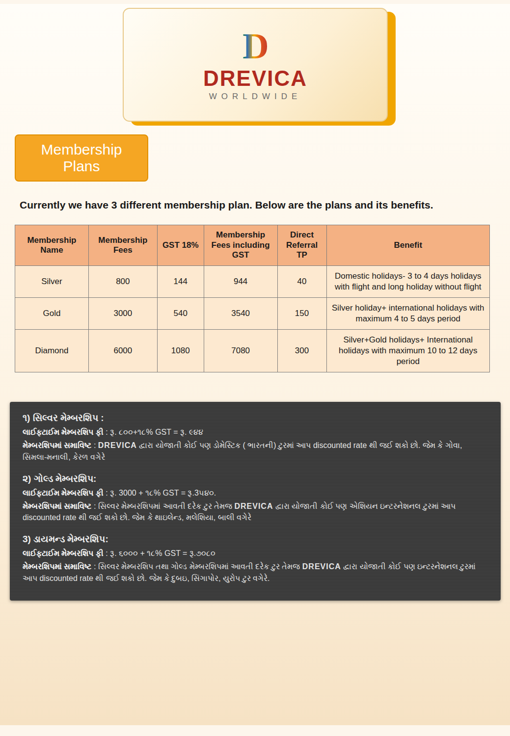D
DREVICA
Worldwide
Membership
Plans
Currently we have 3 different membership plan. Below are the plans and its benefits.
| Membership Name | Membership Fees | GST 18% | Membership Fees including GST | Direct Referral TP | Benefit |
| --- | --- | --- | --- | --- | --- |
| Silver | 800 | 144 | 944 | 40 | Domestic holidays- 3 to 4 days holidays with flight and long holiday without flight |
| Gold | 3000 | 540 | 3540 | 150 | Silver holiday+ international holidays with maximum 4 to 5 days period |
| Diamond | 6000 | 1080 | 7080 | 300 | Silver+Gold holidays+ International holidays with maximum 10 to 12 days period |
૧) સિલ્વર મેમ્બરશિપ :
લાઈફટાઈમ મેમ્બરશિપ ફી : રૂ. ૮૦૦+૧૮% GST = રૂ. ૯૪૪
મેમ્બરશિપમાં સમાવિષ્ટ : DREVICA દ્વારા યોજાતી કોઈ પણ ડોમેસ્ટિક ( ભારતની) ટુરમાં આપ discounted rate થી જઈ શકો છો. જેમ કે ગોવા, સિમલા-મનાલી, કેરળ વગેરે
૨) ગોલ્ડ મેમ્બરશિપ:
લાઈફટાઈમ મેમ્બરશિપ ફી : રૂ. 3000 + ૧૮% GST = રૂ.3૫૪૦.
મેમ્બરશિપમાં સમાવિષ્ટ : સિલ્વર મેમ્બરશિપમાં આવતી દરેક ટુર તેમજ DREVICA દ્વારા યોજાતી કોઈ પણ એશિયન ઇન્ટરનેશનલ ટુરમાં આપ discounted rate થી જઈ શકો છો. જેમ કે થાઇલેન્ડ, મલેશિયા, બાલી વગેરે
3) ડાયમન્ડ મેમ્બરશિપ:
લાઈફટાઈમ મેમ્બરશિપ ફી : રૂ. ૬૦૦૦ + ૧૮% GST = રૂ.૭૦૮૦
મેમ્બરશિપમાં સમાવિષ્ટ : સિલ્વર મેમ્બરશિપ તથા ગોલ્ડ મેમ્બરશિપમાં આવતી દરેક ટુર તેમજ DREVICA દ્વારા યોજાતી કોઈ પણ ઇન્ટરનેશનલ ટુરમાં આપ discounted rate થી જઈ શકો છો. જેમ કે દુબઇ, સિંગાપોર, યુરોપ ટુર વગેરે.